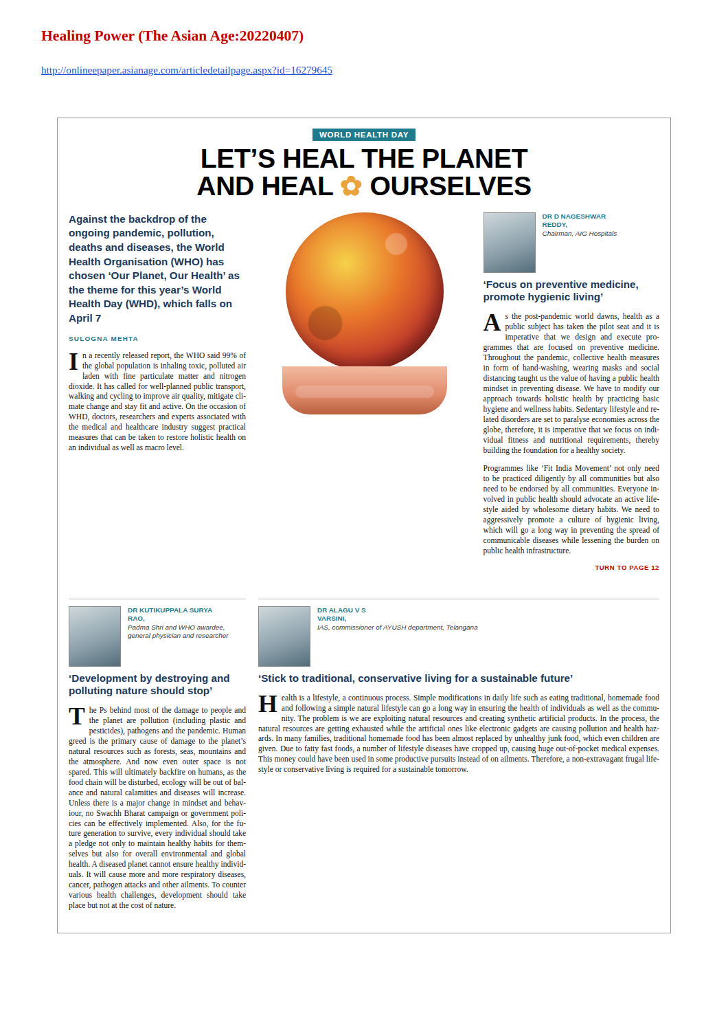Healing Power (The Asian Age:20220407)
http://onlineepaper.asianage.com/articledetailpage.aspx?id=16279645
WORLD HEALTH DAY
LET’S HEAL THE PLANET
AND HEAL ✿ OURSELVES
Against the backdrop of the ongoing pandemic, pollution, deaths and diseases, the World Health Organisation (WHO) has chosen ‘Our Planet, Our Health’ as the theme for this year’s World Health Day (WHD), which falls on April 7
SULOGNA MEHTA
In a recently released report, the WHO said 99% of the global population is inhaling toxic, polluted air laden with fine particulate matter and nitrogen dioxide. It has called for well-planned public transport, walking and cycling to improve air quality, mitigate climate change and stay fit and active. On the occasion of WHD, doctors, researchers and experts associated with the medical and healthcare industry suggest practical measures that can be taken to restore holistic health on an individual as well as macro level.
DR D NAGESHWAR
REDDY, Chairman, AIG Hospitals
‘Focus on preventive medicine, promote hygienic living’
As the post-pandemic world dawns, health as a public subject has taken the pilot seat and it is imperative that we design and execute programmes that are focused on preventive medicine. Throughout the pandemic, collective health measures in form of hand-washing, wearing masks and social distancing taught us the value of having a public health mindset in preventing disease. We have to modify our approach towards holistic health by practicing basic hygiene and wellness habits. Sedentary lifestyle and related disorders are set to paralyse economies across the globe, therefore, it is imperative that we focus on individual fitness and nutritional requirements, thereby building the foundation for a healthy society.
Programmes like ‘Fit India Movement’ not only need to be practiced diligently by all communities but also need to be endorsed by all communities. Everyone involved in public health should advocate an active lifestyle aided by wholesome dietary habits. We need to aggressively promote a culture of hygienic living, which will go a long way in preventing the spread of communicable diseases while lessening the burden on public health infrastructure.
TURN TO PAGE 12
DR KUTIKUPPALA SURYA
RAO, Padma Shri and WHO awardee, general physician and researcher
‘Development by destroying and polluting nature should stop’
The Ps behind most of the damage to people and the planet are pollution (including plastic and pesticides), pathogens and the pandemic. Human greed is the primary cause of damage to the planet’s natural resources such as forests, seas, mountains and the atmosphere. And now even outer space is not spared. This will ultimately backfire on humans, as the food chain will be disturbed, ecology will be out of balance and natural calamities and diseases will increase. Unless there is a major change in mindset and behaviour, no Swachh Bharat campaign or government policies can be effectively implemented. Also, for the future generation to survive, every individual should take a pledge not only to maintain healthy habits for themselves but also for overall environmental and global health. A diseased planet cannot ensure healthy individuals. It will cause more and more respiratory diseases, cancer, pathogen attacks and other ailments. To counter various health challenges, development should take place but not at the cost of nature.
DR ALAGU V S
VARSINI,
IAS, commissioner of AYUSH department, Telangana
‘Stick to traditional, conservative living for a sustainable future’
Health is a lifestyle, a continuous process. Simple modifications in daily life such as eating traditional, homemade food and following a simple natural lifestyle can go a long way in ensuring the health of individuals as well as the community. The problem is we are exploiting natural resources and creating synthetic artificial products. In the process, the natural resources are getting exhausted while the artificial ones like electronic gadgets are causing pollution and health hazards. In many families, traditional homemade food has been almost replaced by unhealthy junk food, which even children are given. Due to fatty fast foods, a number of lifestyle diseases have cropped up, causing huge out-of-pocket medical expenses. This money could have been used in some productive pursuits instead of on ailments. Therefore, a non-extravagant frugal lifestyle or conservative living is required for a sustainable tomorrow.